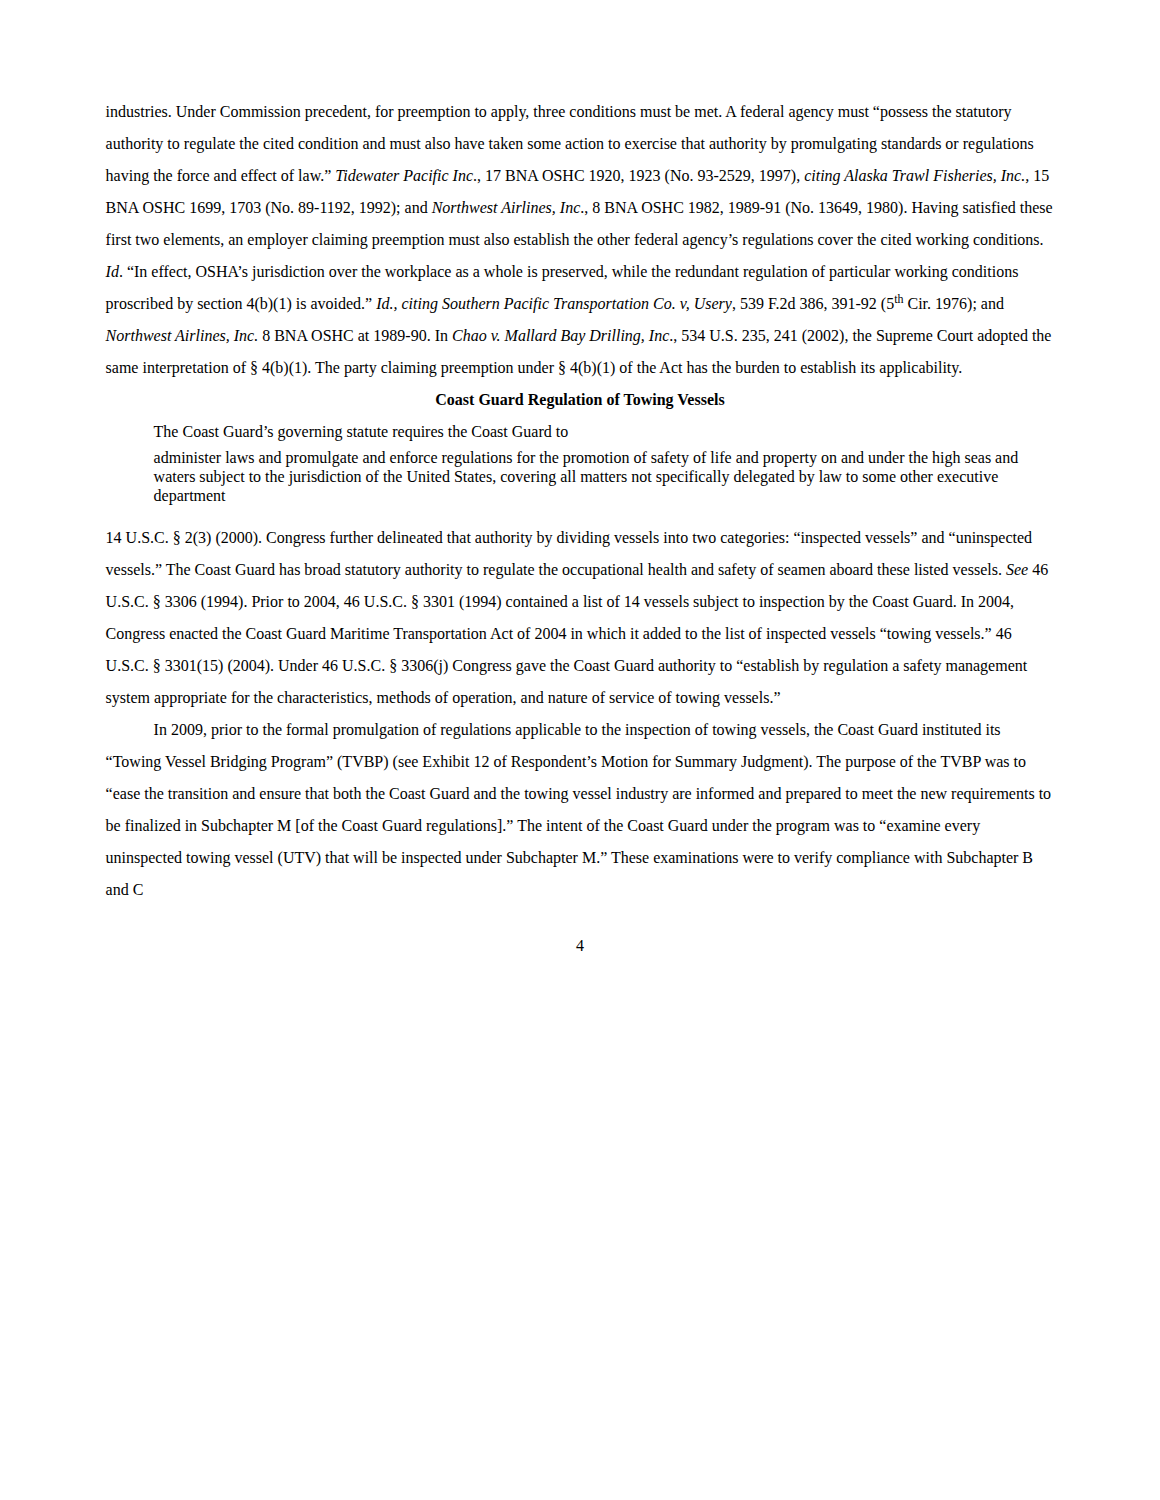industries. Under Commission precedent, for preemption to apply, three conditions must be met. A federal agency must “possess the statutory authority to regulate the cited condition and must also have taken some action to exercise that authority by promulgating standards or regulations having the force and effect of law.” Tidewater Pacific Inc., 17 BNA OSHC 1920, 1923 (No. 93-2529, 1997), citing Alaska Trawl Fisheries, Inc., 15 BNA OSHC 1699, 1703 (No. 89-1192, 1992); and Northwest Airlines, Inc., 8 BNA OSHC 1982, 1989-91 (No. 13649, 1980). Having satisfied these first two elements, an employer claiming preemption must also establish the other federal agency’s regulations cover the cited working conditions. Id. “In effect, OSHA’s jurisdiction over the workplace as a whole is preserved, while the redundant regulation of particular working conditions proscribed by section 4(b)(1) is avoided.” Id., citing Southern Pacific Transportation Co. v, Usery, 539 F.2d 386, 391-92 (5th Cir. 1976); and Northwest Airlines, Inc. 8 BNA OSHC at 1989-90. In Chao v. Mallard Bay Drilling, Inc., 534 U.S. 235, 241 (2002), the Supreme Court adopted the same interpretation of § 4(b)(1). The party claiming preemption under § 4(b)(1) of the Act has the burden to establish its applicability.
Coast Guard Regulation of Towing Vessels
The Coast Guard’s governing statute requires the Coast Guard to
administer laws and promulgate and enforce regulations for the promotion of safety of life and property on and under the high seas and waters subject to the jurisdiction of the United States, covering all matters not specifically delegated by law to some other executive department
14 U.S.C. § 2(3) (2000). Congress further delineated that authority by dividing vessels into two categories: “inspected vessels” and “uninspected vessels.” The Coast Guard has broad statutory authority to regulate the occupational health and safety of seamen aboard these listed vessels. See 46 U.S.C. § 3306 (1994). Prior to 2004, 46 U.S.C. § 3301 (1994) contained a list of 14 vessels subject to inspection by the Coast Guard. In 2004, Congress enacted the Coast Guard Maritime Transportation Act of 2004 in which it added to the list of inspected vessels “towing vessels.” 46 U.S.C. § 3301(15) (2004). Under 46 U.S.C. § 3306(j) Congress gave the Coast Guard authority to “establish by regulation a safety management system appropriate for the characteristics, methods of operation, and nature of service of towing vessels.”
In 2009, prior to the formal promulgation of regulations applicable to the inspection of towing vessels, the Coast Guard instituted its “Towing Vessel Bridging Program” (TVBP) (see Exhibit 12 of Respondent’s Motion for Summary Judgment). The purpose of the TVBP was to “ease the transition and ensure that both the Coast Guard and the towing vessel industry are informed and prepared to meet the new requirements to be finalized in Subchapter M [of the Coast Guard regulations].” The intent of the Coast Guard under the program was to “examine every uninspected towing vessel (UTV) that will be inspected under Subchapter M.” These examinations were to verify compliance with Subchapter B and C
4